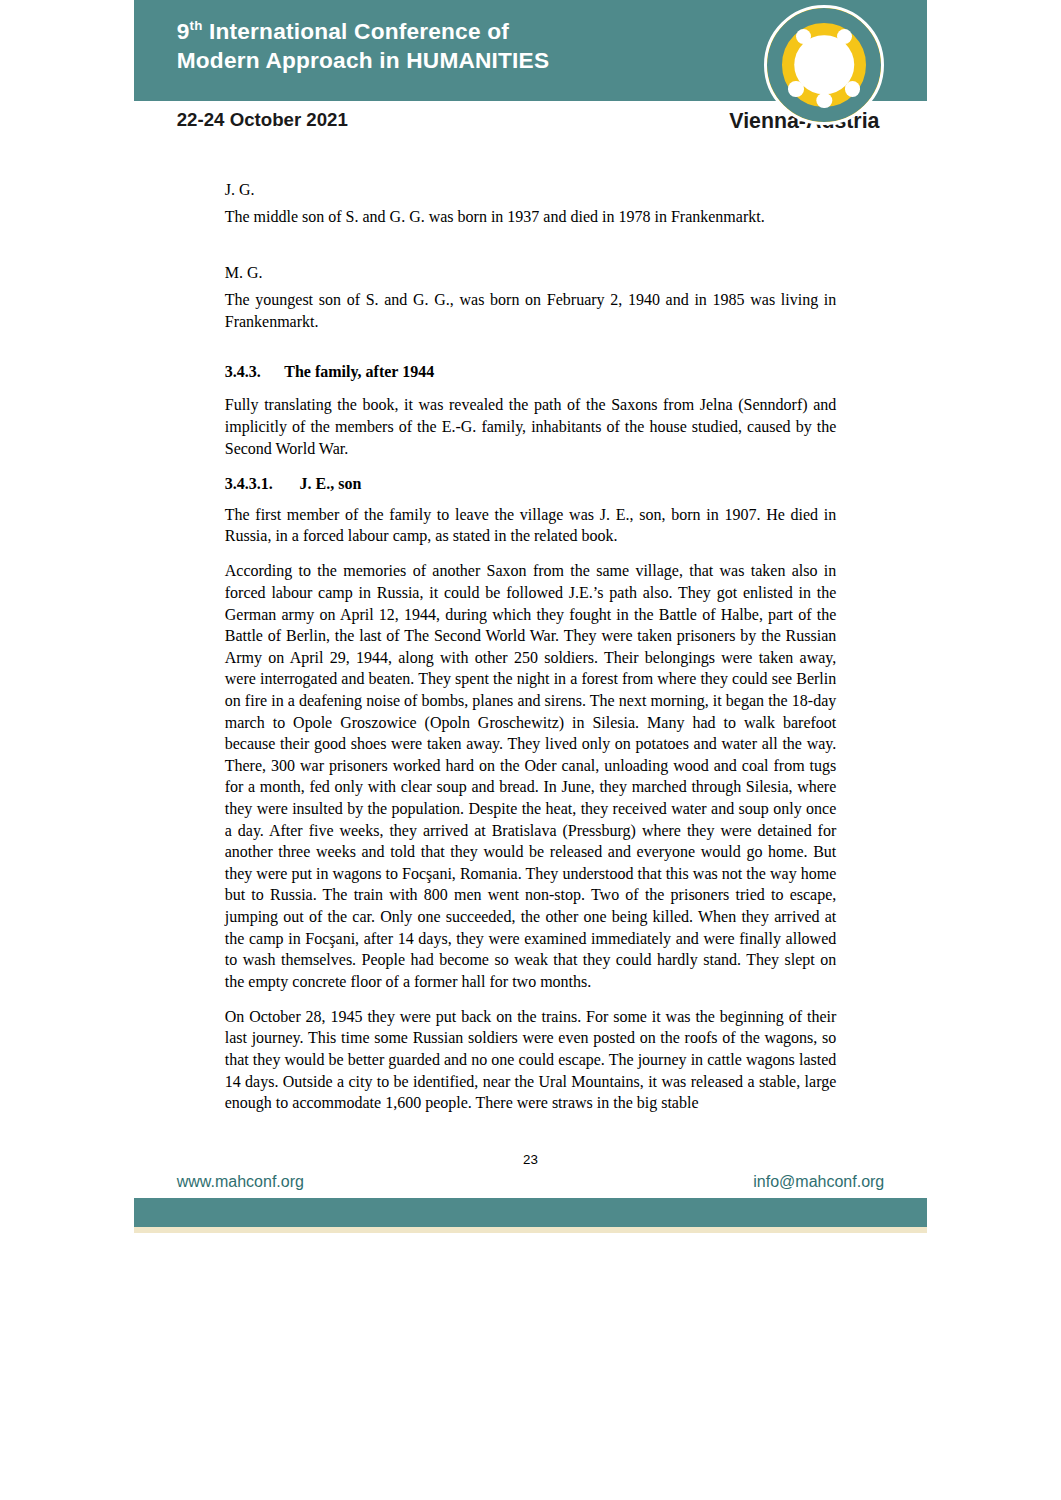9th International Conference of
Modern Approach in HUMANITIES
22-24 October 2021
Vienna-Austria
J. G.
The middle son of S. and G. G. was born in 1937 and died in 1978 in Frankenmarkt.
M. G.
The youngest son of S. and G. G., was born on February 2, 1940 and in 1985 was living in Frankenmarkt.
3.4.3. The family, after 1944
Fully translating the book, it was revealed the path of the Saxons from Jelna (Senndorf) and implicitly of the members of the E.-G. family, inhabitants of the house studied, caused by the Second World War.
3.4.3.1. J. E., son
The first member of the family to leave the village was J. E., son, born in 1907. He died in Russia, in a forced labour camp, as stated in the related book.
According to the memories of another Saxon from the same village, that was taken also in forced labour camp in Russia, it could be followed J.E.’s path also. They got enlisted in the German army on April 12, 1944, during which they fought in the Battle of Halbe, part of the Battle of Berlin, the last of The Second World War. They were taken prisoners by the Russian Army on April 29, 1944, along with other 250 soldiers. Their belongings were taken away, were interrogated and beaten. They spent the night in a forest from where they could see Berlin on fire in a deafening noise of bombs, planes and sirens. The next morning, it began the 18-day march to Opole Groszowice (Opoln Groschewitz) in Silesia. Many had to walk barefoot because their good shoes were taken away. They lived only on potatoes and water all the way. There, 300 war prisoners worked hard on the Oder canal, unloading wood and coal from tugs for a month, fed only with clear soup and bread. In June, they marched through Silesia, where they were insulted by the population. Despite the heat, they received water and soup only once a day. After five weeks, they arrived at Bratislava (Pressburg) where they were detained for another three weeks and told that they would be released and everyone would go home. But they were put in wagons to Focşani, Romania. They understood that this was not the way home but to Russia. The train with 800 men went non-stop. Two of the prisoners tried to escape, jumping out of the car. Only one succeeded, the other one being killed. When they arrived at the camp in Focşani, after 14 days, they were examined immediately and were finally allowed to wash themselves. People had become so weak that they could hardly stand. They slept on the empty concrete floor of a former hall for two months.
On October 28, 1945 they were put back on the trains. For some it was the beginning of their last journey. This time some Russian soldiers were even posted on the roofs of the wagons, so that they would be better guarded and no one could escape. The journey in cattle wagons lasted 14 days. Outside a city to be identified, near the Ural Mountains, it was released a stable, large enough to accommodate 1,600 people. There were straws in the big stable
23
www.mahconf.org info@mahconf.org